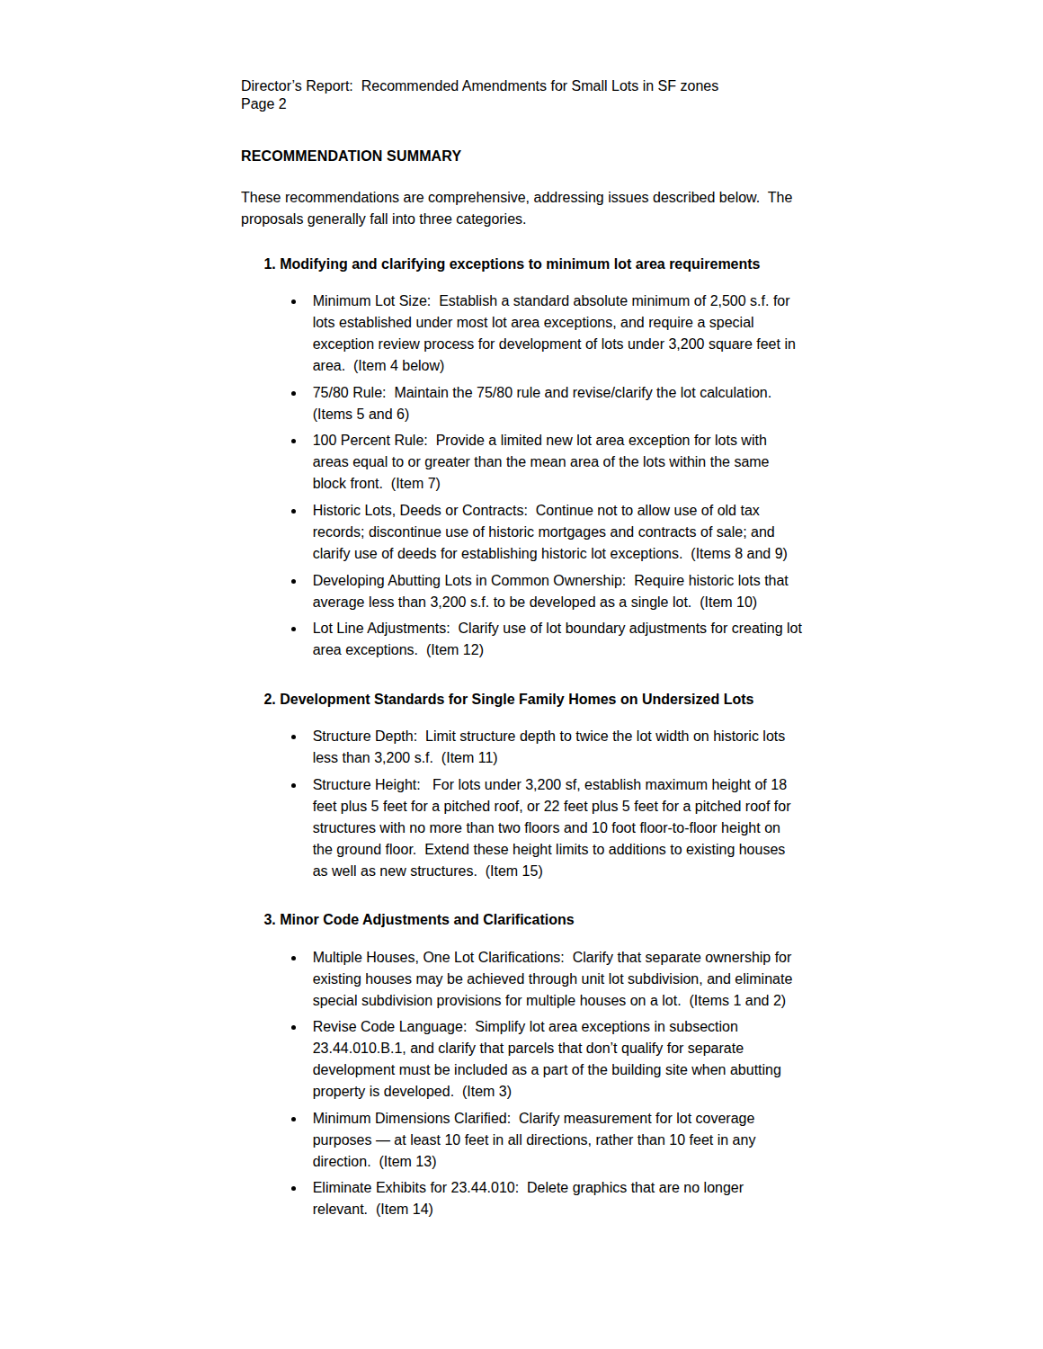Director’s Report: Recommended Amendments for Small Lots in SF zones
Page 2
RECOMMENDATION SUMMARY
These recommendations are comprehensive, addressing issues described below. The proposals generally fall into three categories.
Modifying and clarifying exceptions to minimum lot area requirements
Minimum Lot Size: Establish a standard absolute minimum of 2,500 s.f. for lots established under most lot area exceptions, and require a special exception review process for development of lots under 3,200 square feet in area. (Item 4 below)
75/80 Rule: Maintain the 75/80 rule and revise/clarify the lot calculation. (Items 5 and 6)
100 Percent Rule: Provide a limited new lot area exception for lots with areas equal to or greater than the mean area of the lots within the same block front. (Item 7)
Historic Lots, Deeds or Contracts: Continue not to allow use of old tax records; discontinue use of historic mortgages and contracts of sale; and clarify use of deeds for establishing historic lot exceptions. (Items 8 and 9)
Developing Abutting Lots in Common Ownership: Require historic lots that average less than 3,200 s.f. to be developed as a single lot. (Item 10)
Lot Line Adjustments: Clarify use of lot boundary adjustments for creating lot area exceptions. (Item 12)
Development Standards for Single Family Homes on Undersized Lots
Structure Depth: Limit structure depth to twice the lot width on historic lots less than 3,200 s.f. (Item 11)
Structure Height: For lots under 3,200 sf, establish maximum height of 18 feet plus 5 feet for a pitched roof, or 22 feet plus 5 feet for a pitched roof for structures with no more than two floors and 10 foot floor-to-floor height on the ground floor. Extend these height limits to additions to existing houses as well as new structures. (Item 15)
Minor Code Adjustments and Clarifications
Multiple Houses, One Lot Clarifications: Clarify that separate ownership for existing houses may be achieved through unit lot subdivision, and eliminate special subdivision provisions for multiple houses on a lot. (Items 1 and 2)
Revise Code Language: Simplify lot area exceptions in subsection 23.44.010.B.1, and clarify that parcels that don’t qualify for separate development must be included as a part of the building site when abutting property is developed. (Item 3)
Minimum Dimensions Clarified: Clarify measurement for lot coverage purposes — at least 10 feet in all directions, rather than 10 feet in any direction. (Item 13)
Eliminate Exhibits for 23.44.010: Delete graphics that are no longer relevant. (Item 14)